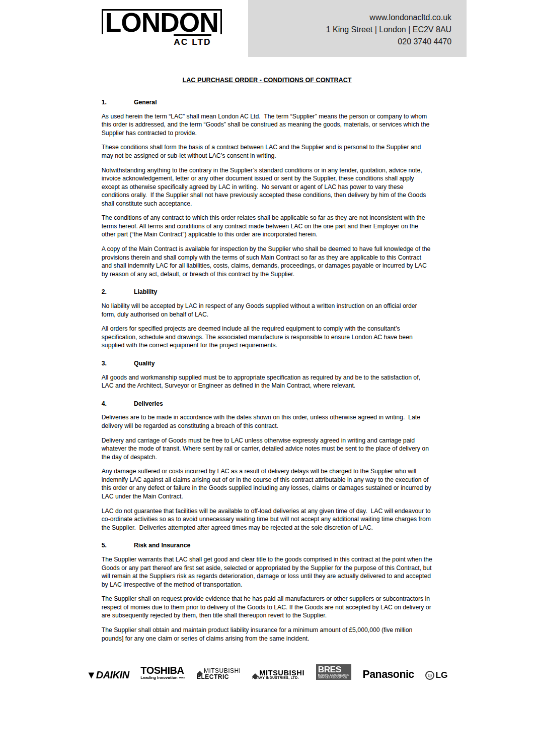LONDON AC LTD
www.londonacltd.co.uk
1 King Street | London | EC2V 8AU
020 3740 4470
LAC PURCHASE ORDER - CONDITIONS OF CONTRACT
1. General
As used herein the term “LAC” shall mean London AC Ltd. The term “Supplier” means the person or company to whom this order is addressed, and the term “Goods” shall be construed as meaning the goods, materials, or services which the Supplier has contracted to provide.
These conditions shall form the basis of a contract between LAC and the Supplier and is personal to the Supplier and may not be assigned or sub-let without LAC’s consent in writing.
Notwithstanding anything to the contrary in the Supplier’s standard conditions or in any tender, quotation, advice note, invoice acknowledgement, letter or any other document issued or sent by the Supplier, these conditions shall apply except as otherwise specifically agreed by LAC in writing. No servant or agent of LAC has power to vary these conditions orally. If the Supplier shall not have previously accepted these conditions, then delivery by him of the Goods shall constitute such acceptance.
The conditions of any contract to which this order relates shall be applicable so far as they are not inconsistent with the terms hereof. All terms and conditions of any contract made between LAC on the one part and their Employer on the other part (“the Main Contract”) applicable to this order are incorporated herein.
A copy of the Main Contract is available for inspection by the Supplier who shall be deemed to have full knowledge of the provisions therein and shall comply with the terms of such Main Contract so far as they are applicable to this Contract and shall indemnify LAC for all liabilities, costs, claims, demands, proceedings, or damages payable or incurred by LAC by reason of any act, default, or breach of this contract by the Supplier.
2. Liability
No liability will be accepted by LAC in respect of any Goods supplied without a written instruction on an official order form, duly authorised on behalf of LAC.
All orders for specified projects are deemed include all the required equipment to comply with the consultant’s specification, schedule and drawings. The associated manufacture is responsible to ensure London AC have been supplied with the correct equipment for the project requirements.
3. Quality
All goods and workmanship supplied must be to appropriate specification as required by and be to the satisfaction of, LAC and the Architect, Surveyor or Engineer as defined in the Main Contract, where relevant.
4. Deliveries
Deliveries are to be made in accordance with the dates shown on this order, unless otherwise agreed in writing. Late delivery will be regarded as constituting a breach of this contract.
Delivery and carriage of Goods must be free to LAC unless otherwise expressly agreed in writing and carriage paid whatever the mode of transit. Where sent by rail or carrier, detailed advice notes must be sent to the place of delivery on the day of despatch.
Any damage suffered or costs incurred by LAC as a result of delivery delays will be charged to the Supplier who will indemnify LAC against all claims arising out of or in the course of this contract attributable in any way to the execution of this order or any defect or failure in the Goods supplied including any losses, claims or damages sustained or incurred by LAC under the Main Contract.
LAC do not guarantee that facilities will be available to off-load deliveries at any given time of day. LAC will endeavour to co-ordinate activities so as to avoid unnecessary waiting time but will not accept any additional waiting time charges from the Supplier. Deliveries attempted after agreed times may be rejected at the sole discretion of LAC.
5. Risk and Insurance
The Supplier warrants that LAC shall get good and clear title to the goods comprised in this contract at the point when the Goods or any part thereof are first set aside, selected or appropriated by the Supplier for the purpose of this Contract, but will remain at the Suppliers risk as regards deterioration, damage or loss until they are actually delivered to and accepted by LAC irrespective of the method of transportation.
The Supplier shall on request provide evidence that he has paid all manufacturers or other suppliers or subcontractors in respect of monies due to them prior to delivery of the Goods to LAC. If the Goods are not accepted by LAC on delivery or are subsequently rejected by them, then title shall thereupon revert to the Supplier.
The Supplier shall obtain and maintain product liability insurance for a minimum amount of £5,000,000 (five million pounds] for any one claim or series of claims arising from the same incident.
▼DAIKIN TOSHIBALeading Innovation »»» MITSUBISHIELECTRIC MITSUBISHIHEAVY INDUSTRIES, LTD. B R E SBUILDING & ENGINEERING
SERVICES ASSOCIATION Panasonic ☺LG